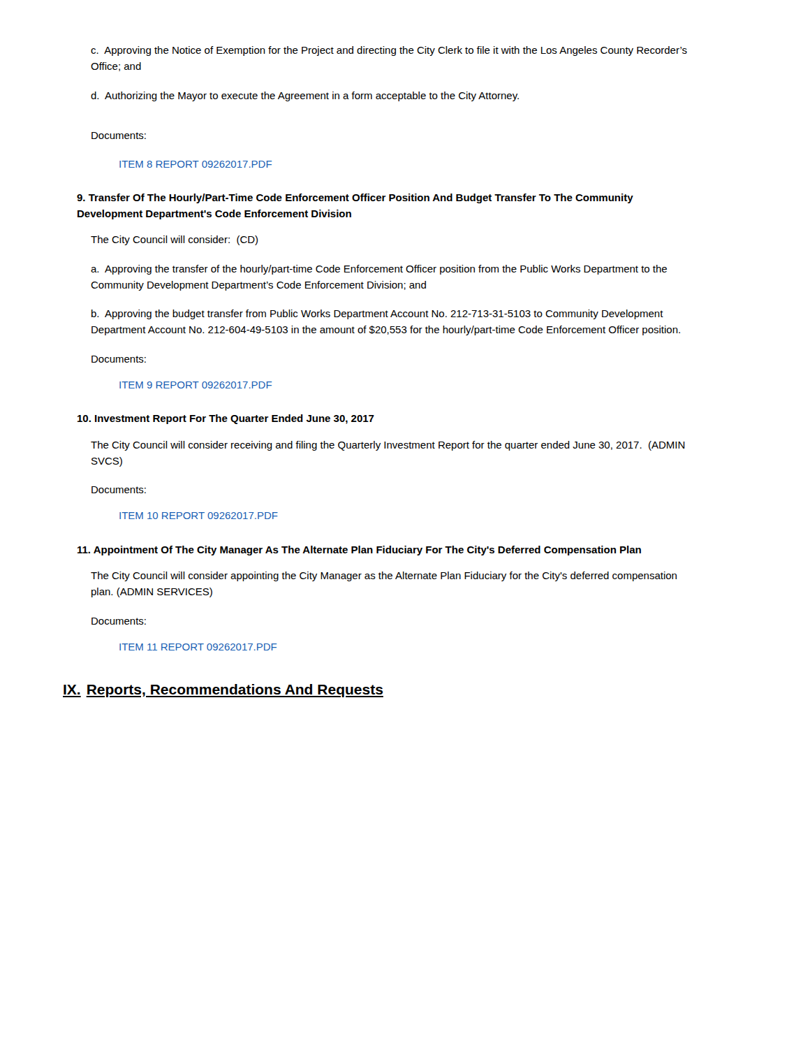c. Approving the Notice of Exemption for the Project and directing the City Clerk to file it with the Los Angeles County Recorder’s Office; and
d. Authorizing the Mayor to execute the Agreement in a form acceptable to the City Attorney.
Documents:
ITEM 8 REPORT 09262017.PDF
9. Transfer Of The Hourly/Part-Time Code Enforcement Officer Position And Budget Transfer To The Community Development Department's Code Enforcement Division
The City Council will consider: (CD)
a. Approving the transfer of the hourly/part-time Code Enforcement Officer position from the Public Works Department to the Community Development Department’s Code Enforcement Division; and
b. Approving the budget transfer from Public Works Department Account No. 212-713-31-5103 to Community Development Department Account No. 212-604-49-5103 in the amount of $20,553 for the hourly/part-time Code Enforcement Officer position.
Documents:
ITEM 9 REPORT 09262017.PDF
10. Investment Report For The Quarter Ended June 30, 2017
The City Council will consider receiving and filing the Quarterly Investment Report for the quarter ended June 30, 2017. (ADMIN SVCS)
Documents:
ITEM 10 REPORT 09262017.PDF
11. Appointment Of The City Manager As The Alternate Plan Fiduciary For The City's Deferred Compensation Plan
The City Council will consider appointing the City Manager as the Alternate Plan Fiduciary for the City's deferred compensation plan. (ADMIN SERVICES)
Documents:
ITEM 11 REPORT 09262017.PDF
IX. Reports, Recommendations And Requests